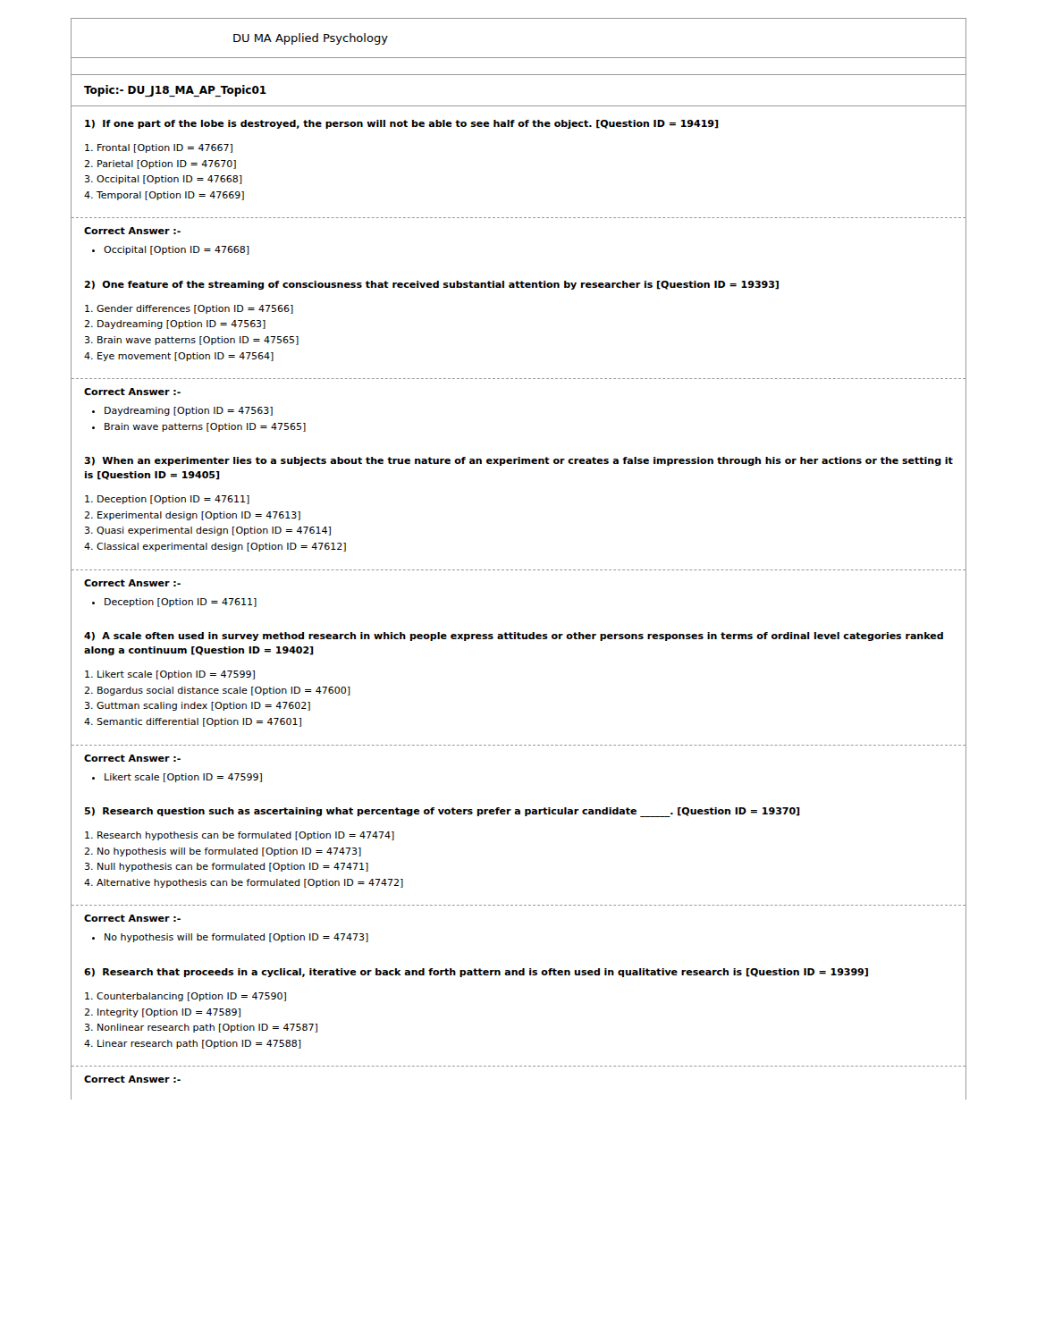DU MA Applied Psychology
Topic:- DU_J18_MA_AP_Topic01
1) If one part of the lobe is destroyed, the person will not be able to see half of the object. [Question ID = 19419]
1. Frontal [Option ID = 47667]
2. Parietal [Option ID = 47670]
3. Occipital [Option ID = 47668]
4. Temporal [Option ID = 47669]
Correct Answer :-
Occipital [Option ID = 47668]
2) One feature of the streaming of consciousness that received substantial attention by researcher is [Question ID = 19393]
1. Gender differences [Option ID = 47566]
2. Daydreaming [Option ID = 47563]
3. Brain wave patterns [Option ID = 47565]
4. Eye movement [Option ID = 47564]
Correct Answer :-
Daydreaming [Option ID = 47563]
Brain wave patterns [Option ID = 47565]
3) When an experimenter lies to a subjects about the true nature of an experiment or creates a false impression through his or her actions or the setting it is [Question ID = 19405]
1. Deception [Option ID = 47611]
2. Experimental design [Option ID = 47613]
3. Quasi experimental design [Option ID = 47614]
4. Classical experimental design [Option ID = 47612]
Correct Answer :-
Deception [Option ID = 47611]
4) A scale often used in survey method research in which people express attitudes or other persons responses in terms of ordinal level categories ranked along a continuum [Question ID = 19402]
1. Likert scale [Option ID = 47599]
2. Bogardus social distance scale [Option ID = 47600]
3. Guttman scaling index [Option ID = 47602]
4. Semantic differential [Option ID = 47601]
Correct Answer :-
Likert scale [Option ID = 47599]
5) Research question such as ascertaining what percentage of voters prefer a particular candidate ______. [Question ID = 19370]
1. Research hypothesis can be formulated [Option ID = 47474]
2. No hypothesis will be formulated [Option ID = 47473]
3. Null hypothesis can be formulated [Option ID = 47471]
4. Alternative hypothesis can be formulated [Option ID = 47472]
Correct Answer :-
No hypothesis will be formulated [Option ID = 47473]
6) Research that proceeds in a cyclical, iterative or back and forth pattern and is often used in qualitative research is [Question ID = 19399]
1. Counterbalancing [Option ID = 47590]
2. Integrity [Option ID = 47589]
3. Nonlinear research path [Option ID = 47587]
4. Linear research path [Option ID = 47588]
Correct Answer :-